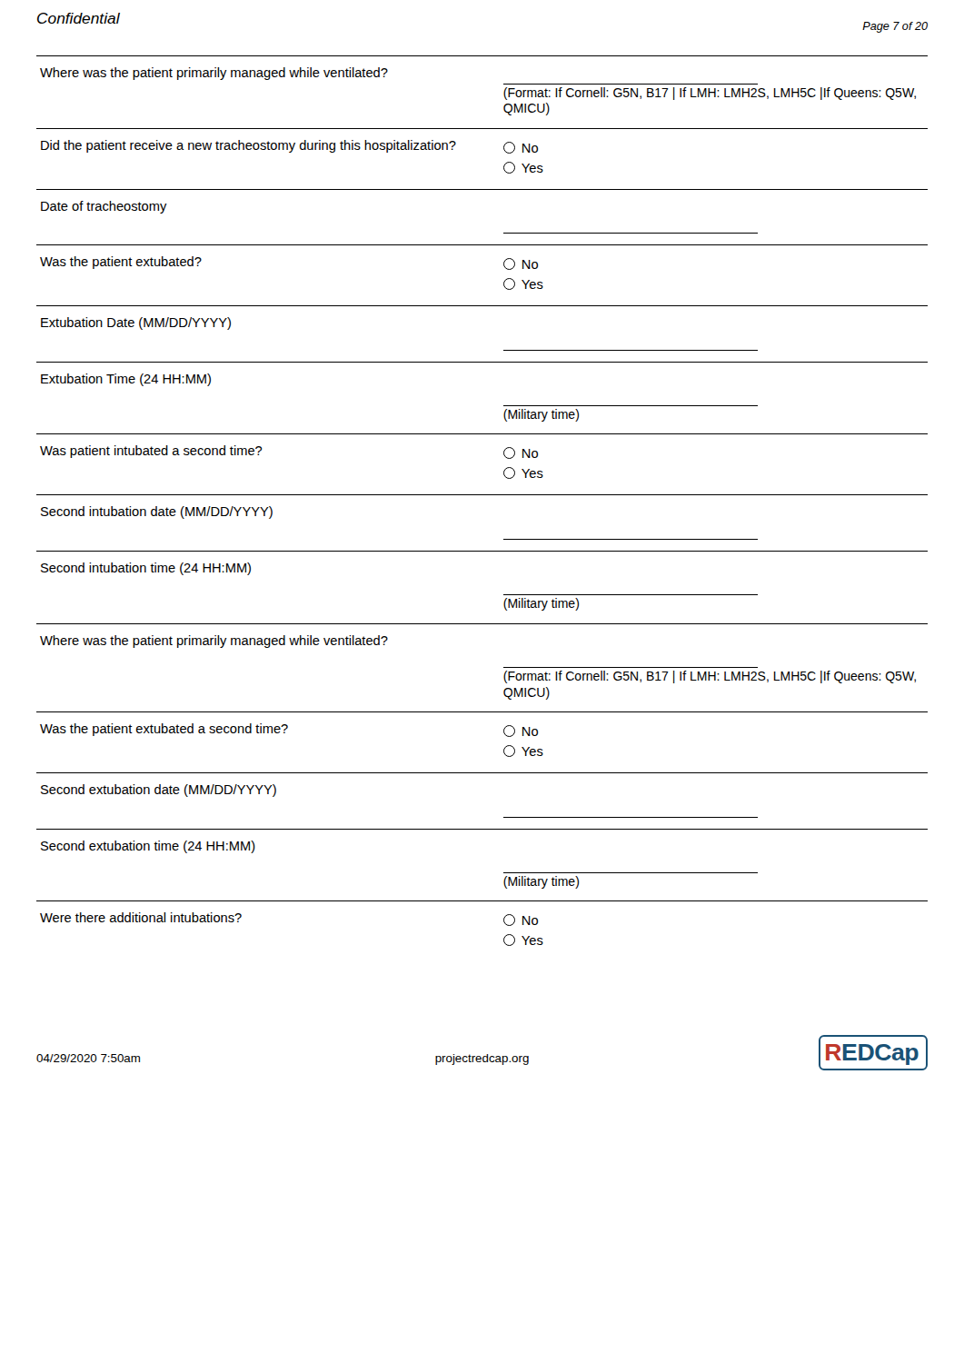Confidential
Page 7 of 20
| Where was the patient primarily managed while ventilated? | (Format: If Cornell: G5N, B17 / If LMH: LMH2S, LMH5C /If Queens: Q5W, QMICU) |
| Did the patient receive a new tracheostomy during this hospitalization? | No Yes |
| Date of tracheostomy | |
| Was the patient extubated? | No Yes |
| Extubation Date (MM/DD/YYYY) | |
| Extubation Time (24 HH:MM) | (Military time) |
| Was patient intubated a second time? | No Yes |
| Second intubation date (MM/DD/YYYY) | |
| Second intubation time (24 HH:MM) | (Military time) |
| Where was the patient primarily managed while ventilated? | (Format: If Cornell: G5N, B17 / If LMH: LMH2S, LMH5C /If Queens: Q5W, QMICU) |
| Was the patient extubated a second time? | No Yes |
| Second extubation date (MM/DD/YYYY) | |
| Second extubation time (24 HH:MM) | (Military time) |
| Were there additional intubations? | No Yes |
04/29/2020 7:50am projectredcap.org REDCap